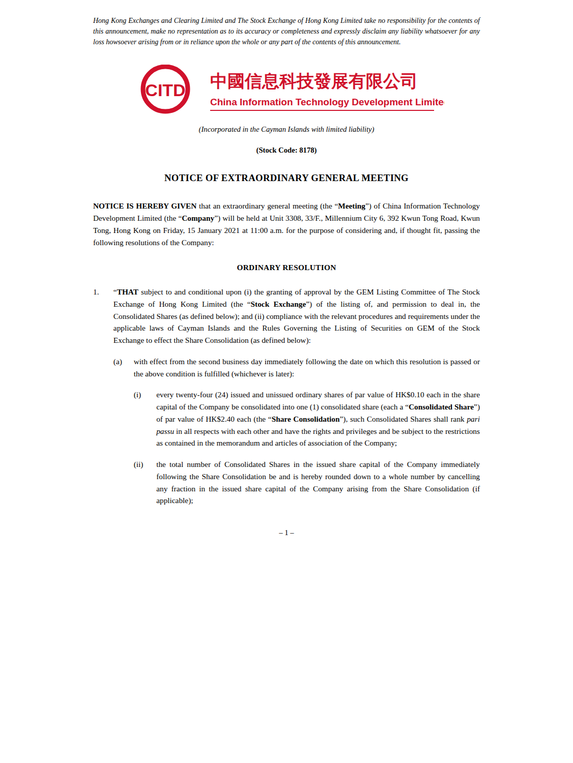Hong Kong Exchanges and Clearing Limited and The Stock Exchange of Hong Kong Limited take no responsibility for the contents of this announcement, make no representation as to its accuracy or completeness and expressly disclaim any liability whatsoever for any loss howsoever arising from or in reliance upon the whole or any part of the contents of this announcement.
CITD 中國信息科技發展有限公司 China Information Technology Development Limited
(Incorporated in the Cayman Islands with limited liability)
(Stock Code: 8178)
NOTICE OF EXTRAORDINARY GENERAL MEETING
NOTICE IS HEREBY GIVEN that an extraordinary general meeting (the “Meeting”) of China Information Technology Development Limited (the “Company”) will be held at Unit 3308, 33/F., Millennium City 6, 392 Kwun Tong Road, Kwun Tong, Hong Kong on Friday, 15 January 2021 at 11:00 a.m. for the purpose of considering and, if thought fit, passing the following resolutions of the Company:
ORDINARY RESOLUTION
1.
“THAT subject to and conditional upon (i) the granting of approval by the GEM Listing Committee of The Stock Exchange of Hong Kong Limited (the “Stock Exchange”) of the listing of, and permission to deal in, the Consolidated Shares (as defined below); and (ii) compliance with the relevant procedures and requirements under the applicable laws of Cayman Islands and the Rules Governing the Listing of Securities on GEM of the Stock Exchange to effect the Share Consolidation (as defined below):
(a)
with effect from the second business day immediately following the date on which this resolution is passed or the above condition is fulfilled (whichever is later):
(i)
every twenty-four (24) issued and unissued ordinary shares of par value of HK$0.10 each in the share capital of the Company be consolidated into one (1) consolidated share (each a “Consolidated Share”) of par value of HK$2.40 each (the “Share Consolidation”), such Consolidated Shares shall rank pari passu in all respects with each other and have the rights and privileges and be subject to the restrictions as contained in the memorandum and articles of association of the Company;
(ii)
the total number of Consolidated Shares in the issued share capital of the Company immediately following the Share Consolidation be and is hereby rounded down to a whole number by cancelling any fraction in the issued share capital of the Company arising from the Share Consolidation (if applicable);
– 1 –